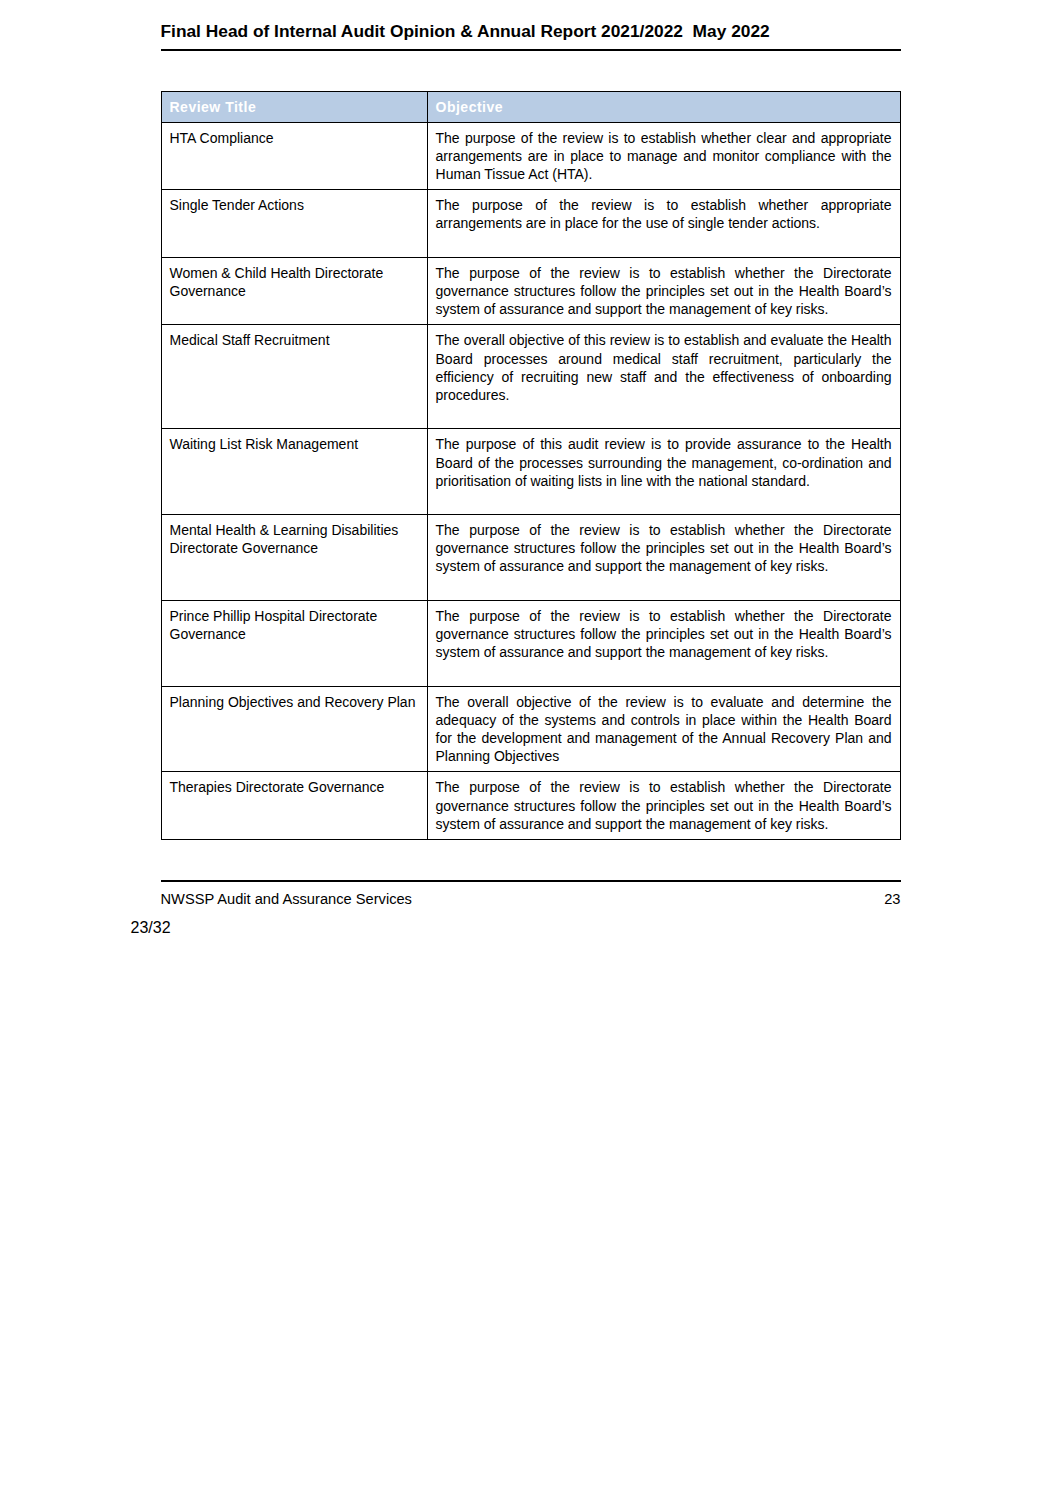Final Head of Internal Audit Opinion & Annual Report 2021/2022 May 2022
| Review Title | Objective |
| --- | --- |
| HTA Compliance | The purpose of the review is to establish whether clear and appropriate arrangements are in place to manage and monitor compliance with the Human Tissue Act (HTA). |
| Single Tender Actions | The purpose of the review is to establish whether appropriate arrangements are in place for the use of single tender actions. |
| Women & Child Health Directorate Governance | The purpose of the review is to establish whether the Directorate governance structures follow the principles set out in the Health Board’s system of assurance and support the management of key risks. |
| Medical Staff Recruitment | The overall objective of this review is to establish and evaluate the Health Board processes around medical staff recruitment, particularly the efficiency of recruiting new staff and the effectiveness of onboarding procedures. |
| Waiting List Risk Management | The purpose of this audit review is to provide assurance to the Health Board of the processes surrounding the management, co-ordination and prioritisation of waiting lists in line with the national standard. |
| Mental Health & Learning Disabilities Directorate Governance | The purpose of the review is to establish whether the Directorate governance structures follow the principles set out in the Health Board’s system of assurance and support the management of key risks. |
| Prince Phillip Hospital Directorate Governance | The purpose of the review is to establish whether the Directorate governance structures follow the principles set out in the Health Board’s system of assurance and support the management of key risks. |
| Planning Objectives and Recovery Plan | The overall objective of the review is to evaluate and determine the adequacy of the systems and controls in place within the Health Board for the development and management of the Annual Recovery Plan and Planning Objectives |
| Therapies Directorate Governance | The purpose of the review is to establish whether the Directorate governance structures follow the principles set out in the Health Board’s system of assurance and support the management of key risks. |
NWSSP Audit and Assurance Services 23
23/32